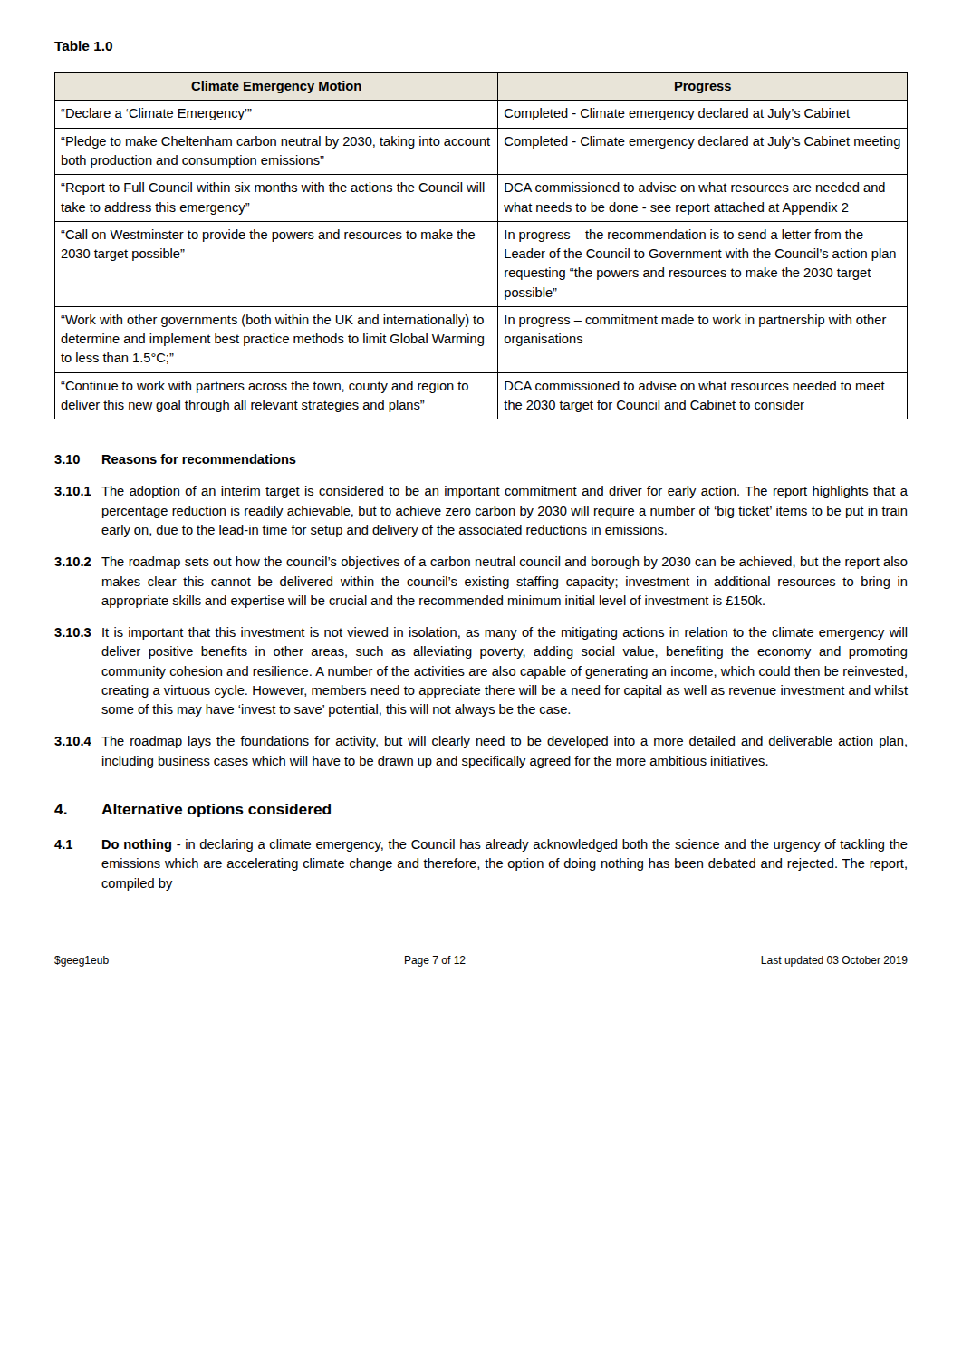Table 1.0
| Climate Emergency Motion | Progress |
| --- | --- |
| “Declare a ‘Climate Emergency’” | Completed - Climate emergency declared at July’s Cabinet |
| “Pledge to make Cheltenham carbon neutral by 2030, taking into account both production and consumption emissions” | Completed - Climate emergency declared at July’s Cabinet meeting |
| “Report to Full Council within six months with the actions the Council will take to address this emergency” | DCA commissioned to advise on what resources are needed and what needs to be done - see report attached at Appendix 2 |
| “Call on Westminster to provide the powers and resources to make the 2030 target possible” | In progress – the recommendation is to send a letter from the Leader of the Council to Government with the Council’s action plan requesting “the powers and resources to make the 2030 target possible” |
| “Work with other governments (both within the UK and internationally) to determine and implement best practice methods to limit Global Warming to less than 1.5°C;” | In progress – commitment made to work in partnership with other organisations |
| “Continue to work with partners across the town, county and region to deliver this new goal through all relevant strategies and plans” | DCA commissioned to advise on what resources needed to meet the 2030 target for Council and Cabinet to consider |
3.10 Reasons for recommendations
3.10.1
The adoption of an interim target is considered to be an important commitment and driver for early action. The report highlights that a percentage reduction is readily achievable, but to achieve zero carbon by 2030 will require a number of ‘big ticket’ items to be put in train early on, due to the lead-in time for setup and delivery of the associated reductions in emissions.
3.10.2
The roadmap sets out how the council’s objectives of a carbon neutral council and borough by 2030 can be achieved, but the report also makes clear this cannot be delivered within the council’s existing staffing capacity; investment in additional resources to bring in appropriate skills and expertise will be crucial and the recommended minimum initial level of investment is £150k.
3.10.3
It is important that this investment is not viewed in isolation, as many of the mitigating actions in relation to the climate emergency will deliver positive benefits in other areas, such as alleviating poverty, adding social value, benefiting the economy and promoting community cohesion and resilience. A number of the activities are also capable of generating an income, which could then be reinvested, creating a virtuous cycle. However, members need to appreciate there will be a need for capital as well as revenue investment and whilst some of this may have ‘invest to save’ potential, this will not always be the case.
3.10.4
The roadmap lays the foundations for activity, but will clearly need to be developed into a more detailed and deliverable action plan, including business cases which will have to be drawn up and specifically agreed for the more ambitious initiatives.
4. Alternative options considered
4.1
Do nothing - in declaring a climate emergency, the Council has already acknowledged both the science and the urgency of tackling the emissions which are accelerating climate change and therefore, the option of doing nothing has been debated and rejected. The report, compiled by
$geeg1eub Page 7 of 12 Last updated 03 October 2019